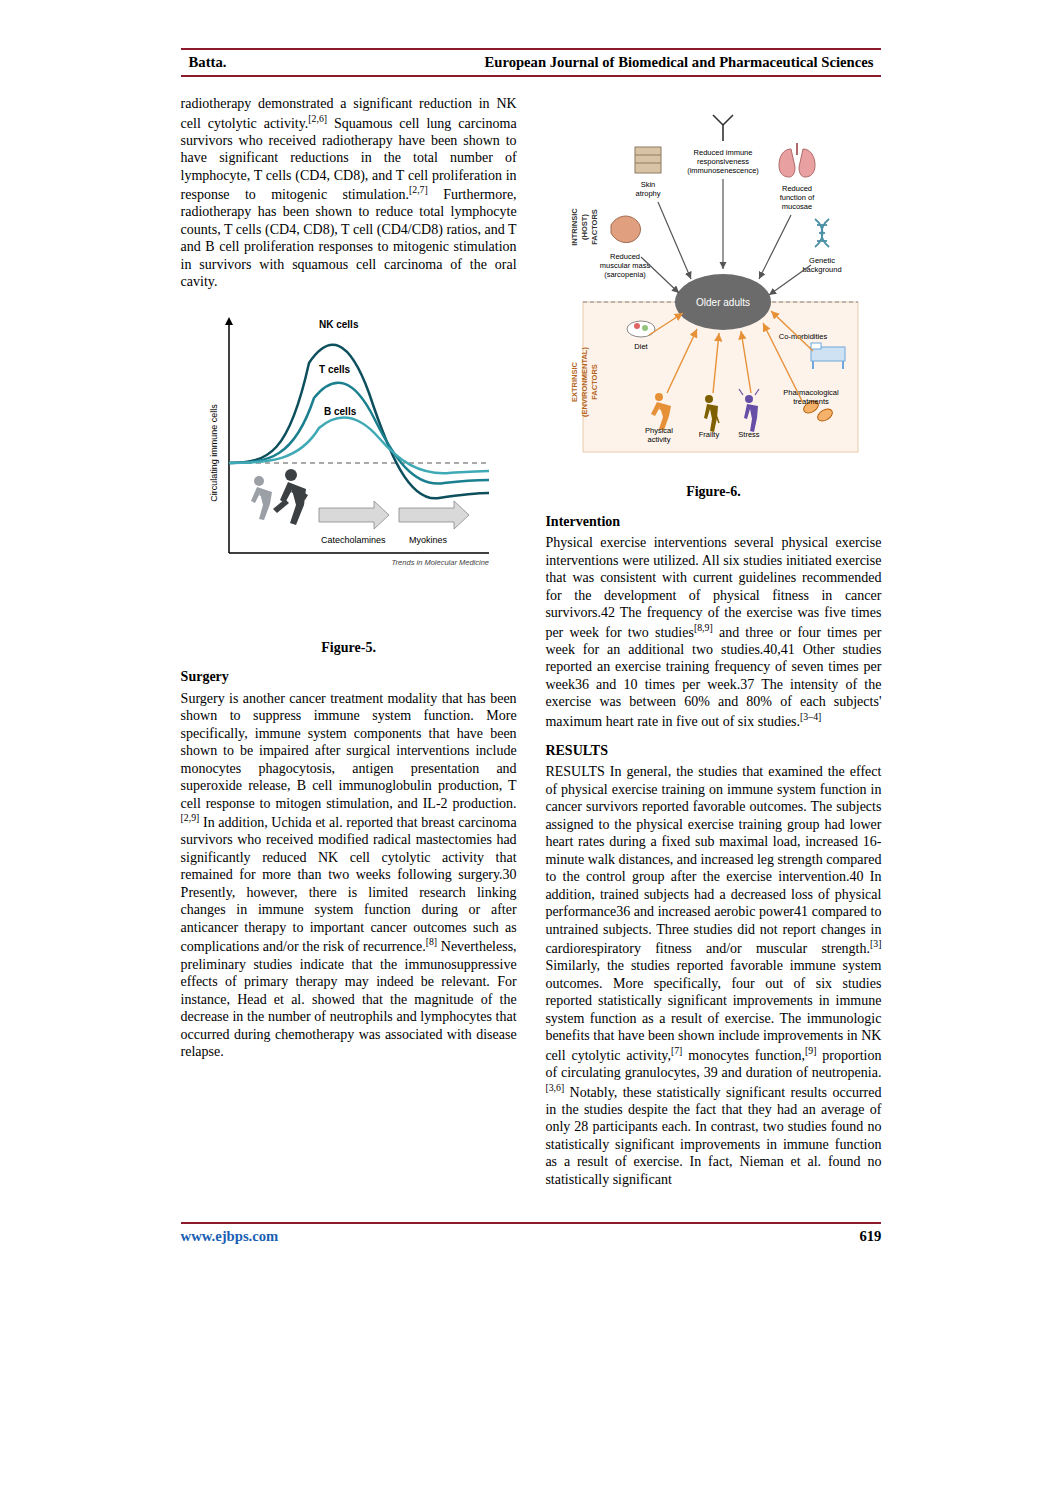Batta. European Journal of Biomedical and Pharmaceutical Sciences
radiotherapy demonstrated a significant reduction in NK cell cytolytic activity.[2,6] Squamous cell lung carcinoma survivors who received radiotherapy have been shown to have significant reductions in the total number of lymphocyte, T cells (CD4, CD8), and T cell proliferation in response to mitogenic stimulation.[2,7] Furthermore, radiotherapy has been shown to reduce total lymphocyte counts, T cells (CD4, CD8), T cell (CD4/CD8) ratios, and T and B cell proliferation responses to mitogenic stimulation in survivors with squamous cell carcinoma of the oral cavity.
Circulating immune cells NK cells T cells B cells Catecholamines Myokines Trends in Molecular Medicine
Figure-5.
Surgery
Surgery is another cancer treatment modality that has been shown to suppress immune system function. More specifically, immune system components that have been shown to be impaired after surgical interventions include monocytes phagocytosis, antigen presentation and superoxide release, B cell immunoglobulin production, T cell response to mitogen stimulation, and IL-2 production.[2,9] In addition, Uchida et al. reported that breast carcinoma survivors who received modified radical mastectomies had significantly reduced NK cell cytolytic activity that remained for more than two weeks following surgery.30 Presently, however, there is limited research linking changes in immune system function during or after anticancer therapy to important cancer outcomes such as complications and/or the risk of recurrence.[8] Nevertheless, preliminary studies indicate that the immunosuppressive effects of primary therapy may indeed be relevant. For instance, Head et al. showed that the magnitude of the decrease in the number of neutrophils and lymphocytes that occurred during chemotherapy was associated with disease relapse.
INTRINSIC (HOST) FACTORS EXTRINSIC (ENVIRONMENTAL) FACTORS Older adults Reduced immune responsiveness (immunosenescence) Skin atrophy Reduced function of mucosae Reduced muscular mass (sarcopenia) Genetic background Diet Co-morbidities Physical activity Frailty Stress Pharmacological treatments
Figure-6.
Intervention
Physical exercise interventions several physical exercise interventions were utilized. All six studies initiated exercise that was consistent with current guidelines recommended for the development of physical fitness in cancer survivors.42 The frequency of the exercise was five times per week for two studies[8,9] and three or four times per week for an additional two studies.40,41 Other studies reported an exercise training frequency of seven times per week36 and 10 times per week.37 The intensity of the exercise was between 60% and 80% of each subjects' maximum heart rate in five out of six studies.[3–4]
RESULTS
RESULTS In general, the studies that examined the effect of physical exercise training on immune system function in cancer survivors reported favorable outcomes. The subjects assigned to the physical exercise training group had lower heart rates during a fixed sub maximal load, increased 16-minute walk distances, and increased leg strength compared to the control group after the exercise intervention.40 In addition, trained subjects had a decreased loss of physical performance36 and increased aerobic power41 compared to untrained subjects. Three studies did not report changes in cardiorespiratory fitness and/or muscular strength.[3] Similarly, the studies reported favorable immune system outcomes. More specifically, four out of six studies reported statistically significant improvements in immune system function as a result of exercise. The immunologic benefits that have been shown include improvements in NK cell cytolytic activity,[7] monocytes function,[9] proportion of circulating granulocytes, 39 and duration of neutropenia.[3,6] Notably, these statistically significant results occurred in the studies despite the fact that they had an average of only 28 participants each. In contrast, two studies found no statistically significant improvements in immune function as a result of exercise. In fact, Nieman et al. found no statistically significant
www.ejbps.com 619